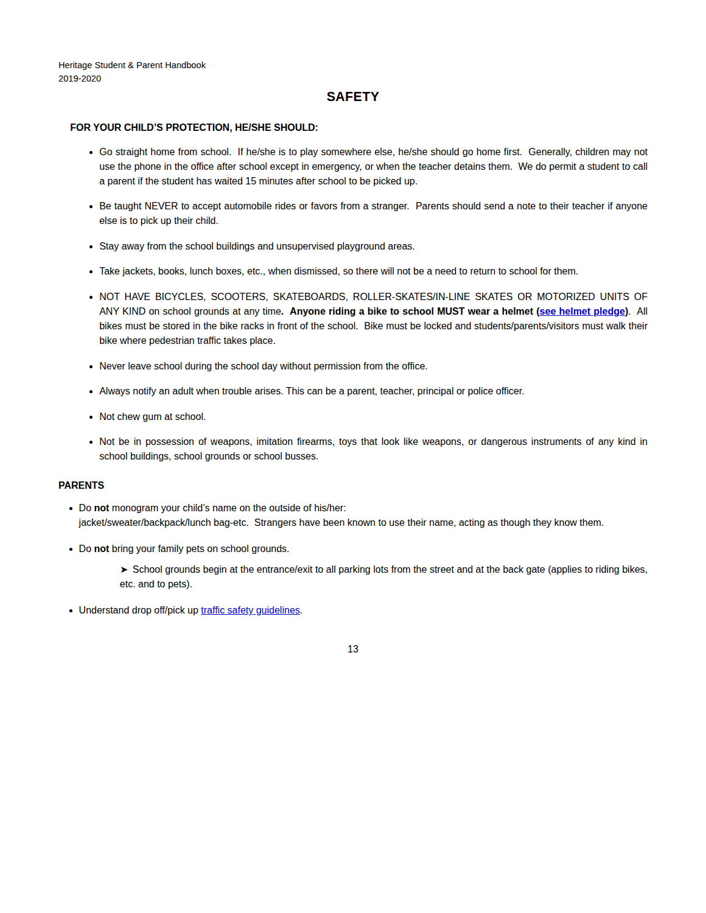Heritage Student & Parent Handbook
2019-2020
SAFETY
FOR YOUR CHILD’S PROTECTION, HE/SHE SHOULD:
Go straight home from school. If he/she is to play somewhere else, he/she should go home first. Generally, children may not use the phone in the office after school except in emergency, or when the teacher detains them. We do permit a student to call a parent if the student has waited 15 minutes after school to be picked up.
Be taught NEVER to accept automobile rides or favors from a stranger. Parents should send a note to their teacher if anyone else is to pick up their child.
Stay away from the school buildings and unsupervised playground areas.
Take jackets, books, lunch boxes, etc., when dismissed, so there will not be a need to return to school for them.
NOT HAVE BICYCLES, SCOOTERS, SKATEBOARDS, ROLLER-SKATES/IN-LINE SKATES OR MOTORIZED UNITS OF ANY KIND on school grounds at any time. Anyone riding a bike to school MUST wear a helmet (see helmet pledge). All bikes must be stored in the bike racks in front of the school. Bike must be locked and students/parents/visitors must walk their bike where pedestrian traffic takes place.
Never leave school during the school day without permission from the office.
Always notify an adult when trouble arises. This can be a parent, teacher, principal or police officer.
Not chew gum at school.
Not be in possession of weapons, imitation firearms, toys that look like weapons, or dangerous instruments of any kind in school buildings, school grounds or school busses.
PARENTS
Do not monogram your child’s name on the outside of his/her:
jacket/sweater/backpack/lunch bag-etc. Strangers have been known to use their name, acting as though they know them.
Do not bring your family pets on school grounds.
School grounds begin at the entrance/exit to all parking lots from the street and at the back gate (applies to riding bikes, etc. and to pets).
Understand drop off/pick up traffic safety guidelines.
13